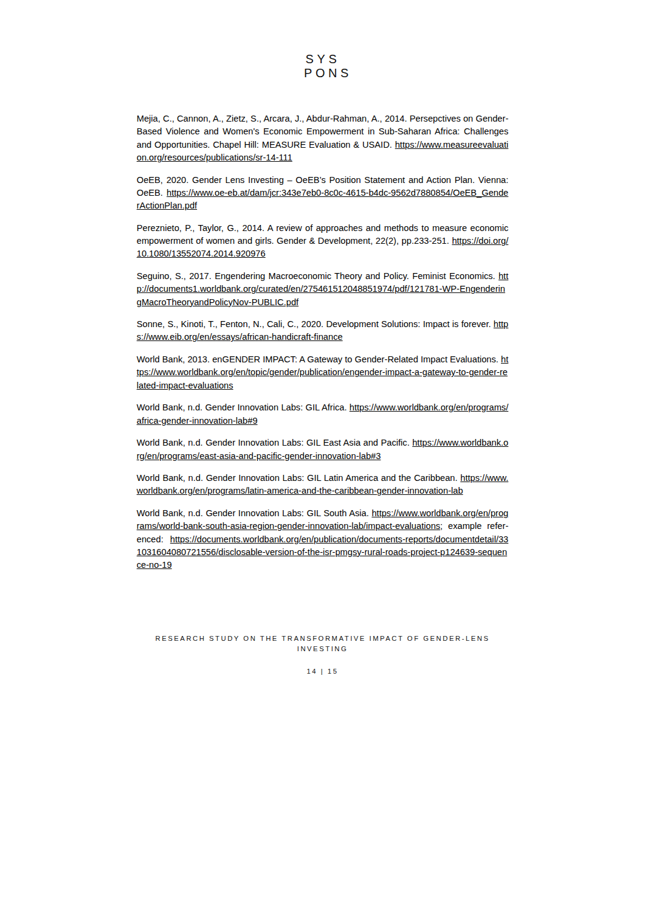SYS PONS
Mejia, C., Cannon, A., Zietz, S., Arcara, J., Abdur-Rahman, A., 2014. Persepctives on Gender-Based Violence and Women's Economic Empowerment in Sub-Saharan Africa: Challenges and Opportunities. Chapel Hill: MEASURE Evaluation & USAID. https://www.measureevaluation.org/resources/publications/sr-14-111
OeEB, 2020. Gender Lens Investing – OeEB’s Position Statement and Action Plan. Vienna: OeEB. https://www.oe-eb.at/dam/jcr:343e7eb0-8c0c-4615-b4dc-9562d7880854/OeEB_GenderActionPlan.pdf
Pereznieto, P., Taylor, G., 2014. A review of approaches and methods to measure economic empowerment of women and girls. Gender & Development, 22(2), pp.233-251. https://doi.org/10.1080/13552074.2014.920976
Seguino, S., 2017. Engendering Macroeconomic Theory and Policy. Feminist Economics. http://documents1.worldbank.org/curated/en/275461512048851974/pdf/121781-WP-EngenderingMacroTheoryandPolicyNov-PUBLIC.pdf
Sonne, S., Kinoti, T., Fenton, N., Cali, C., 2020. Development Solutions: Impact is forever. https://www.eib.org/en/essays/african-handicraft-finance
World Bank, 2013. enGENDER IMPACT: A Gateway to Gender-Related Impact Evaluations. https://www.worldbank.org/en/topic/gender/publication/engender-impact-a-gateway-to-gender-related-impact-evaluations
World Bank, n.d. Gender Innovation Labs: GIL Africa. https://www.worldbank.org/en/programs/africa-gender-innovation-lab#9
World Bank, n.d. Gender Innovation Labs: GIL East Asia and Pacific. https://www.worldbank.org/en/programs/east-asia-and-pacific-gender-innovation-lab#3
World Bank, n.d. Gender Innovation Labs: GIL Latin America and the Caribbean. https://www.worldbank.org/en/programs/latin-america-and-the-caribbean-gender-innovation-lab
World Bank, n.d. Gender Innovation Labs: GIL South Asia. https://www.worldbank.org/en/programs/world-bank-south-asia-region-gender-innovation-lab/impact-evaluations; example referenced: https://documents.worldbank.org/en/publication/documents-reports/documentdetail/331031604080721556/disclosable-version-of-the-isr-pmgsy-rural-roads-project-p124639-sequence-no-19
Research Study on the Transformative Impact of Gender-Lens Investing
14 | 15